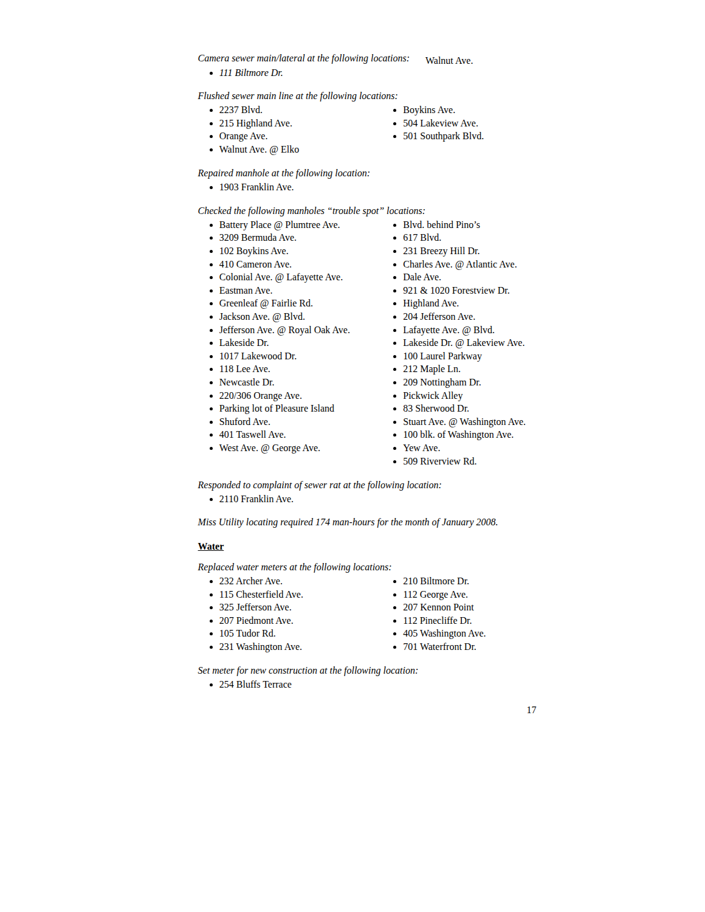Camera sewer main/lateral at the following locations:
111 Biltmore Dr.
Walnut Ave.
Flushed sewer main line at the following locations:
2237 Blvd.
215 Highland Ave.
Orange Ave.
Walnut Ave. @ Elko
Boykins Ave.
504 Lakeview Ave.
501 Southpark Blvd.
Repaired manhole at the following location:
1903 Franklin Ave.
Checked the following manholes “trouble spot” locations:
Battery Place @ Plumtree Ave.
3209 Bermuda Ave.
102 Boykins Ave.
410 Cameron Ave.
Colonial Ave. @ Lafayette Ave.
Eastman Ave.
Greenleaf @ Fairlie Rd.
Jackson Ave. @ Blvd.
Jefferson Ave. @ Royal Oak Ave.
Lakeside Dr.
1017 Lakewood Dr.
118 Lee Ave.
Newcastle Dr.
220/306 Orange Ave.
Parking lot of Pleasure Island
Shuford Ave.
401 Taswell Ave.
West Ave. @ George Ave.
Blvd. behind Pino’s
617 Blvd.
231 Breezy Hill Dr.
Charles Ave. @ Atlantic Ave.
Dale Ave.
921 & 1020 Forestview Dr.
Highland Ave.
204 Jefferson Ave.
Lafayette Ave. @ Blvd.
Lakeside Dr. @ Lakeview Ave.
100 Laurel Parkway
212 Maple Ln.
209 Nottingham Dr.
Pickwick Alley
83 Sherwood Dr.
Stuart Ave. @ Washington Ave.
100 blk. of Washington Ave.
Yew Ave.
509 Riverview Rd.
Responded to complaint of sewer rat at the following location:
2110 Franklin Ave.
Miss Utility locating required 174 man-hours for the month of January 2008.
Water
Replaced water meters at the following locations:
232 Archer Ave.
115 Chesterfield Ave.
325 Jefferson Ave.
207 Piedmont Ave.
105 Tudor Rd.
231 Washington Ave.
210 Biltmore Dr.
112 George Ave.
207 Kennon Point
112 Pinecliffe Dr.
405 Washington Ave.
701 Waterfront Dr.
Set meter for new construction at the following location:
254 Bluffs Terrace
17